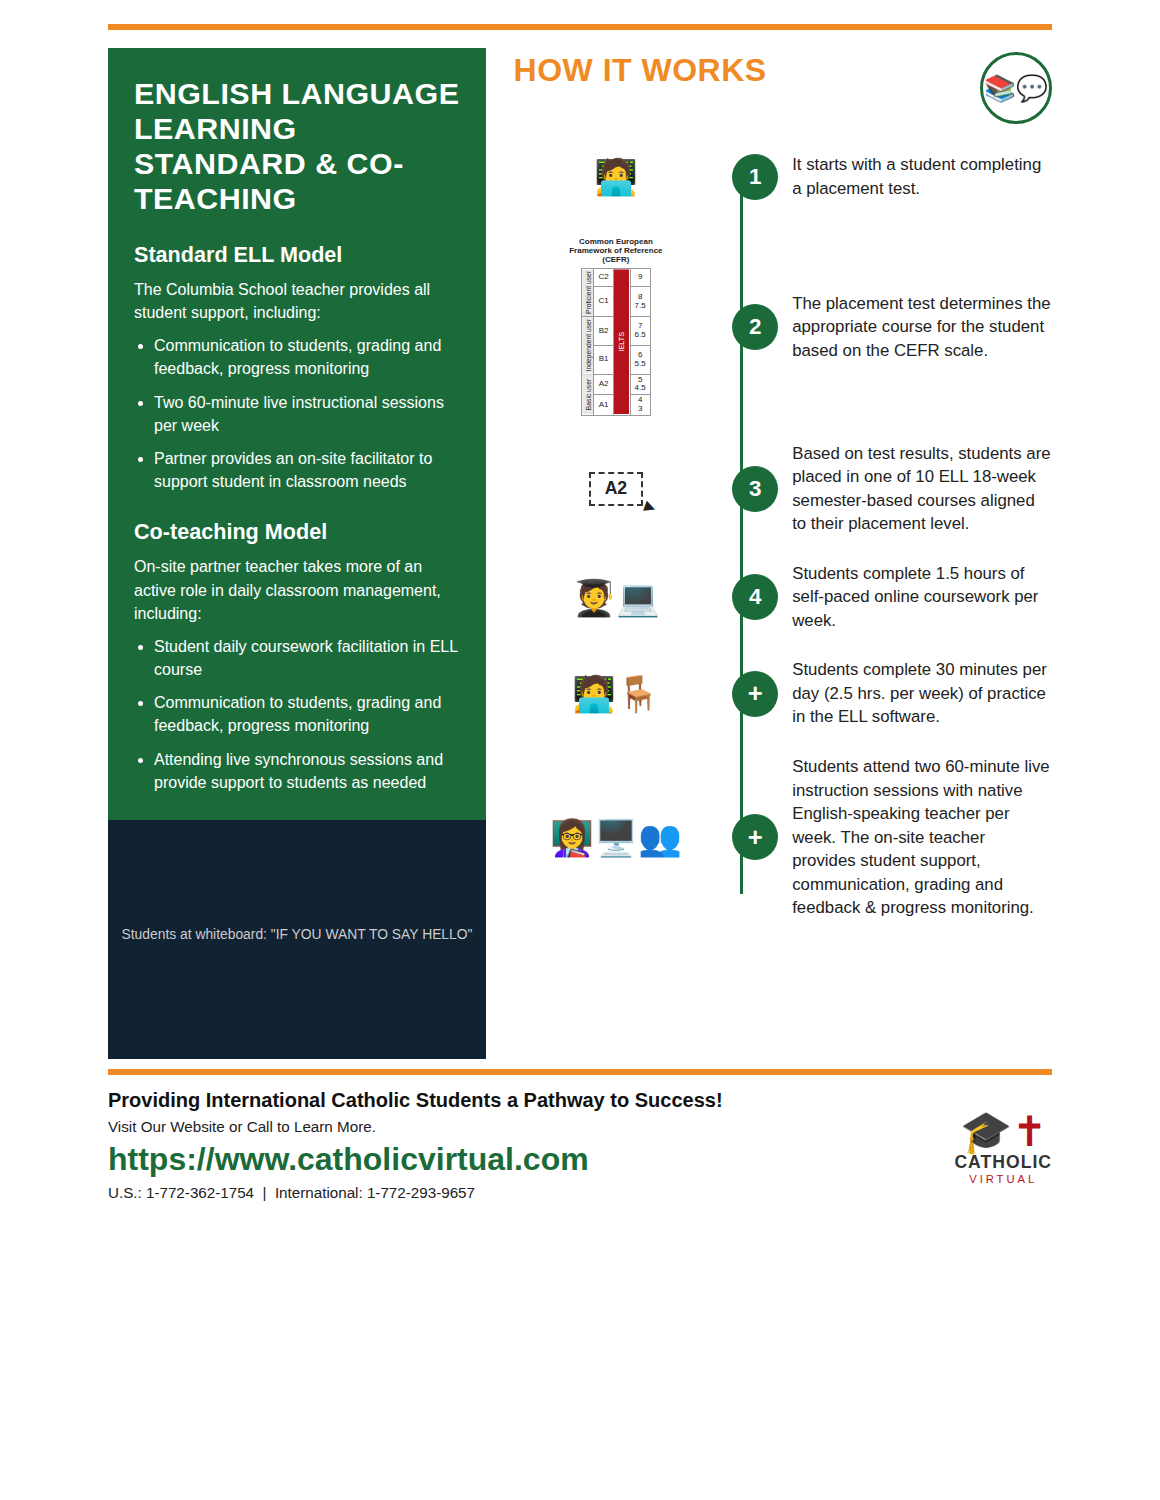English Language Learning Standard & Co-Teaching
Standard ELL Model
The Columbia School teacher provides all student support, including:
Communication to students, grading and feedback, progress monitoring
Two 60-minute live instructional sessions per week
Partner provides an on-site facilitator to support student in classroom needs
Co-teaching Model
On-site partner teacher takes more of an active role in daily classroom management, including:
Student daily coursework facilitation in ELL course
Communication to students, grading and feedback, progress monitoring
Attending live synchronous sessions and provide support to students as needed
If you want to say hello — greetings in many languages
How It Works
📚💬
🧑‍💻
1
It starts with a student completing a placement test.
Common European
Framework of Reference
(CEFR)
| Proficient user | C2 | IELTS | 9 |
| C1 | 8 7.5 |
| Independent user | B2 | 7 6.5 |
| B1 | 6 5.5 |
| Basic user | A2 | 5 4.5 |
| A1 | 4 3 |
2
The placement test determines the appropriate course for the student based on the CEFR scale.
A2
3
Based on test results, students are placed in one of 10 ELL 18-week semester-based courses aligned to their placement level.
🧑‍🎓💻
4
Students complete 1.5 hours of self-paced online coursework per week.
🧑‍💻🪑
+
Students complete 30 minutes per day (2.5 hrs. per week) of practice in the ELL software.
👩‍🏫🖥️👥
+
Students attend two 60-minute live instruction sessions with native English-speaking teacher per week. The on-site teacher provides student support, communication, grading and feedback & progress monitoring.
Providing International Catholic Students a Pathway to Success!
Visit Our Website or Call to Learn More.
https://www.catholicvirtual.com
U.S.: 1-772-362-1754 | International: 1-772-293-9657
🎓✝
CATHOLIC
VIRTUAL